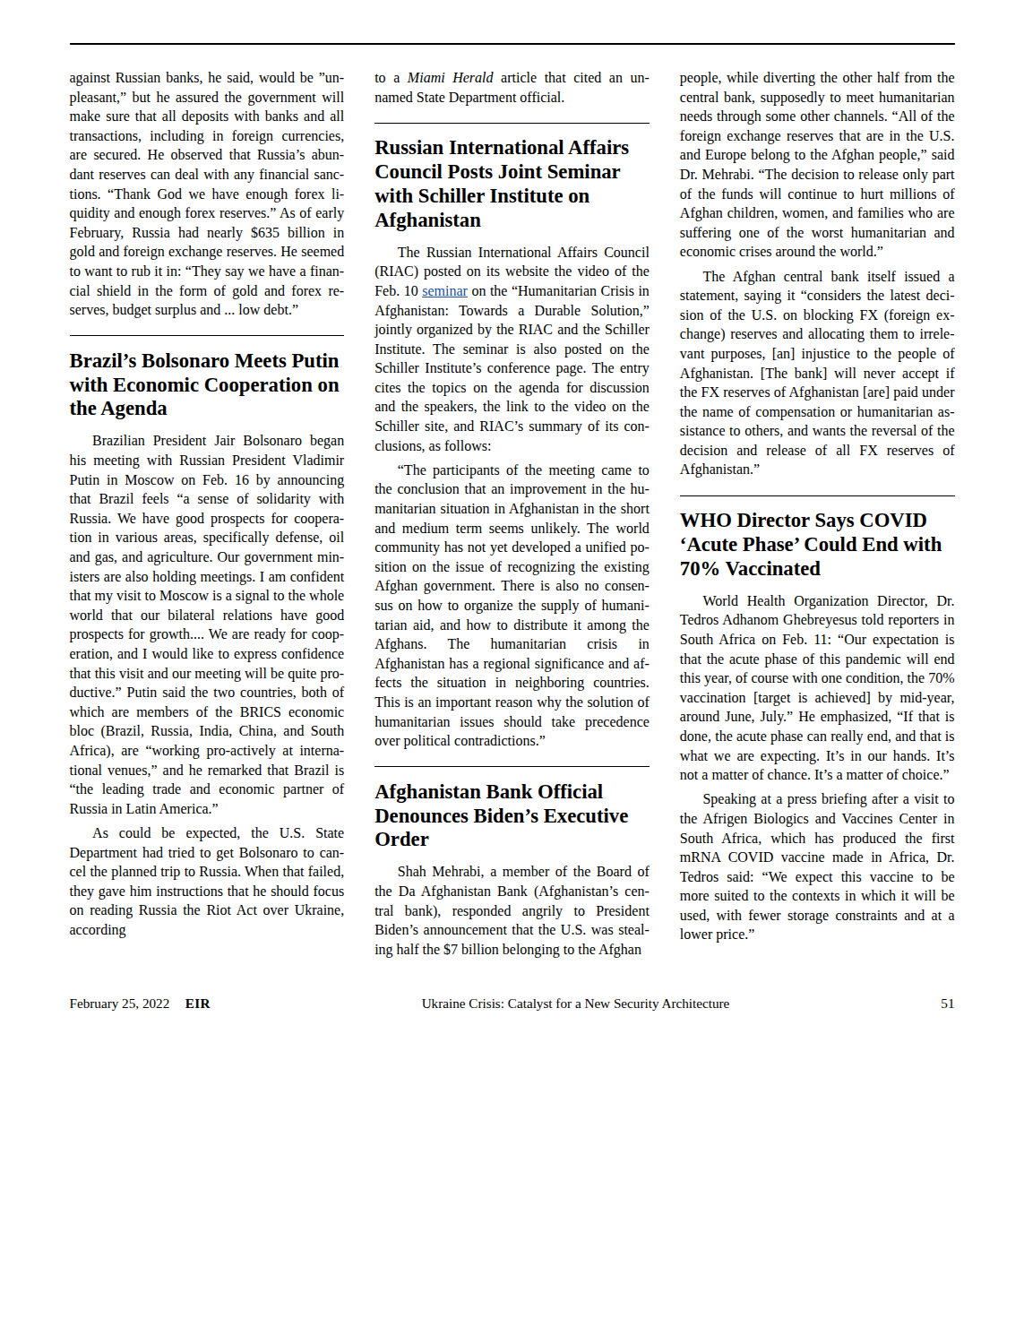against Russian banks, he said, would be ”unpleasant,” but he assured the government will make sure that all deposits with banks and all transactions, including in foreign currencies, are secured. He observed that Russia’s abundant reserves can deal with any financial sanctions. “Thank God we have enough forex liquidity and enough forex reserves.” As of early February, Russia had nearly $635 billion in gold and foreign exchange reserves. He seemed to want to rub it in: “They say we have a financial shield in the form of gold and forex reserves, budget surplus and ... low debt.”
Brazil’s Bolsonaro Meets Putin with Economic Cooperation on the Agenda
Brazilian President Jair Bolsonaro began his meeting with Russian President Vladimir Putin in Moscow on Feb. 16 by announcing that Brazil feels “a sense of solidarity with Russia. We have good prospects for cooperation in various areas, specifically defense, oil and gas, and agriculture. Our government ministers are also holding meetings. I am confident that my visit to Moscow is a signal to the whole world that our bilateral relations have good prospects for growth.... We are ready for cooperation, and I would like to express confidence that this visit and our meeting will be quite productive.” Putin said the two countries, both of which are members of the BRICS economic bloc (Brazil, Russia, India, China, and South Africa), are “working pro-actively at international venues,” and he remarked that Brazil is “the leading trade and economic partner of Russia in Latin America.”
As could be expected, the U.S. State Department had tried to get Bolsonaro to cancel the planned trip to Russia. When that failed, they gave him instructions that he should focus on reading Russia the Riot Act over Ukraine, according
to a Miami Herald article that cited an unnamed State Department official.
Russian International Affairs Council Posts Joint Seminar with Schiller Institute on Afghanistan
The Russian International Affairs Council (RIAC) posted on its website the video of the Feb. 10 seminar on the “Humanitarian Crisis in Afghanistan: Towards a Durable Solution,” jointly organized by the RIAC and the Schiller Institute. The seminar is also posted on the Schiller Institute’s conference page. The entry cites the topics on the agenda for discussion and the speakers, the link to the video on the Schiller site, and RIAC’s summary of its conclusions, as follows:
“The participants of the meeting came to the conclusion that an improvement in the humanitarian situation in Afghanistan in the short and medium term seems unlikely. The world community has not yet developed a unified position on the issue of recognizing the existing Afghan government. There is also no consensus on how to organize the supply of humanitarian aid, and how to distribute it among the Afghans. The humanitarian crisis in Afghanistan has a regional significance and affects the situation in neighboring countries. This is an important reason why the solution of humanitarian issues should take precedence over political contradictions.”
Afghanistan Bank Official Denounces Biden’s Executive Order
Shah Mehrabi, a member of the Board of the Da Afghanistan Bank (Afghanistan’s central bank), responded angrily to President Biden’s announcement that the U.S. was stealing half the $7 billion belonging to the Afghan
people, while diverting the other half from the central bank, supposedly to meet humanitarian needs through some other channels. “All of the foreign exchange reserves that are in the U.S. and Europe belong to the Afghan people,” said Dr. Mehrabi. “The decision to release only part of the funds will continue to hurt millions of Afghan children, women, and families who are suffering one of the worst humanitarian and economic crises around the world.”
The Afghan central bank itself issued a statement, saying it “considers the latest decision of the U.S. on blocking FX (foreign exchange) reserves and allocating them to irrelevant purposes, [an] injustice to the people of Afghanistan. [The bank] will never accept if the FX reserves of Afghanistan [are] paid under the name of compensation or humanitarian assistance to others, and wants the reversal of the decision and release of all FX reserves of Afghanistan.”
WHO Director Says COVID ‘Acute Phase’ Could End with 70% Vaccinated
World Health Organization Director, Dr. Tedros Adhanom Ghebreyesus told reporters in South Africa on Feb. 11: “Our expectation is that the acute phase of this pandemic will end this year, of course with one condition, the 70% vaccination [target is achieved] by mid-year, around June, July.” He emphasized, “If that is done, the acute phase can really end, and that is what we are expecting. It’s in our hands. It’s not a matter of chance. It’s a matter of choice.”
Speaking at a press briefing after a visit to the Afrigen Biologics and Vaccines Center in South Africa, which has produced the first mRNA COVID vaccine made in Africa, Dr. Tedros said: “We expect this vaccine to be more suited to the contexts in which it will be used, with fewer storage constraints and at a lower price.”
February 25, 2022 EIR
Ukraine Crisis: Catalyst for a New Security Architecture
51